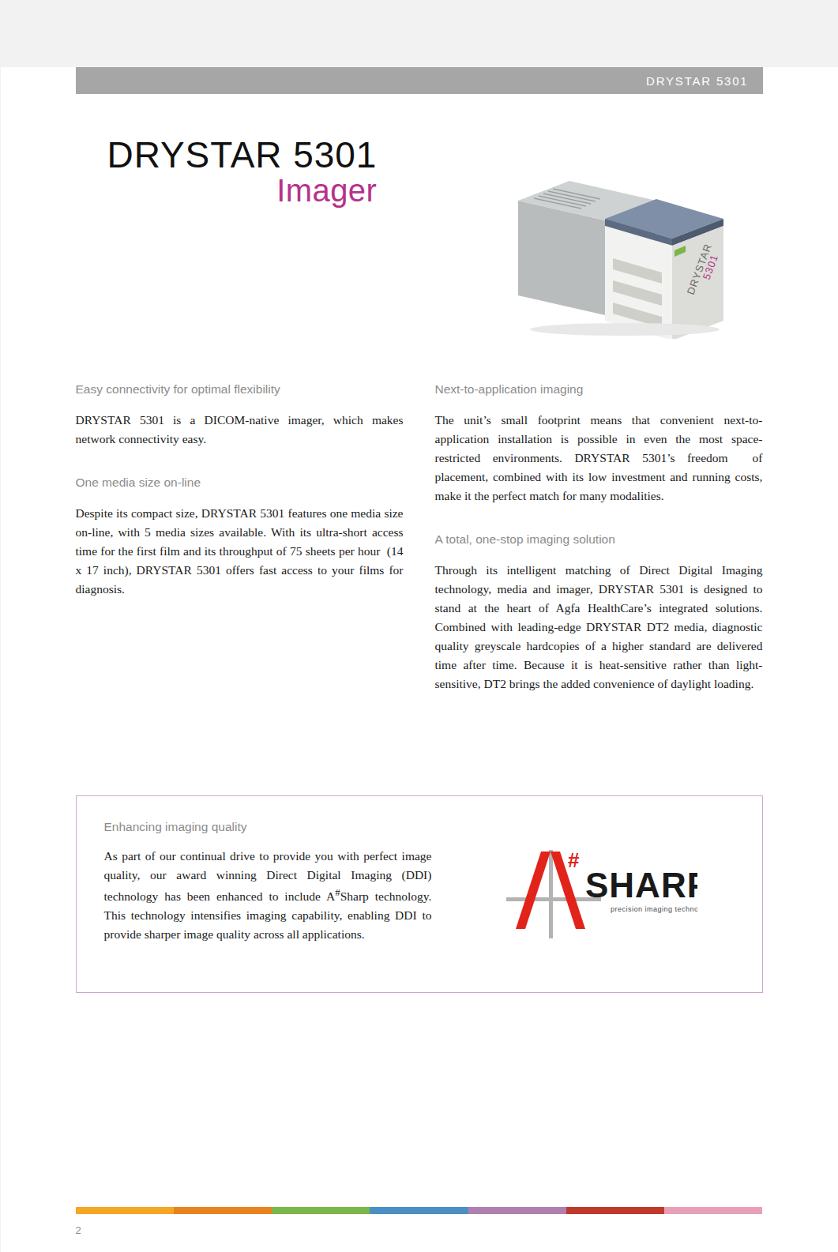DRYSTAR 5301
DRYSTAR 5301
Imager
DRYSTAR 5301
Easy connectivity for optimal flexibility
DRYSTAR 5301 is a DICOM-native imager, which makes network connectivity easy.
One media size on-line
Despite its compact size, DRYSTAR 5301 features one media size on-line, with 5 media sizes available. With its ultra-short access time for the first film and its throughput of 75 sheets per hour (14 x 17 inch), DRYSTAR 5301 offers fast access to your films for diagnosis.
Next-to-application imaging
The unit’s small footprint means that convenient next-to-application installation is possible in even the most space-restricted environments. DRYSTAR 5301’s freedom of placement, combined with its low investment and running costs, make it the perfect match for many modalities.
A total, one-stop imaging solution
Through its intelligent matching of Direct Digital Imaging technology, media and imager, DRYSTAR 5301 is designed to stand at the heart of Agfa HealthCare’s integrated solutions. Combined with leading-edge DRYSTAR DT2 media, diagnostic quality greyscale hardcopies of a higher standard are delivered time after time. Because it is heat-sensitive rather than light-sensitive, DT2 brings the added convenience of daylight loading.
Enhancing imaging quality
As part of our continual drive to provide you with perfect image quality, our award winning Direct Digital Imaging (DDI) technology has been enhanced to include A#Sharp technology. This technology intensifies imaging capability, enabling DDI to provide sharper image quality across all applications.
# SHARP precision imaging technology
2